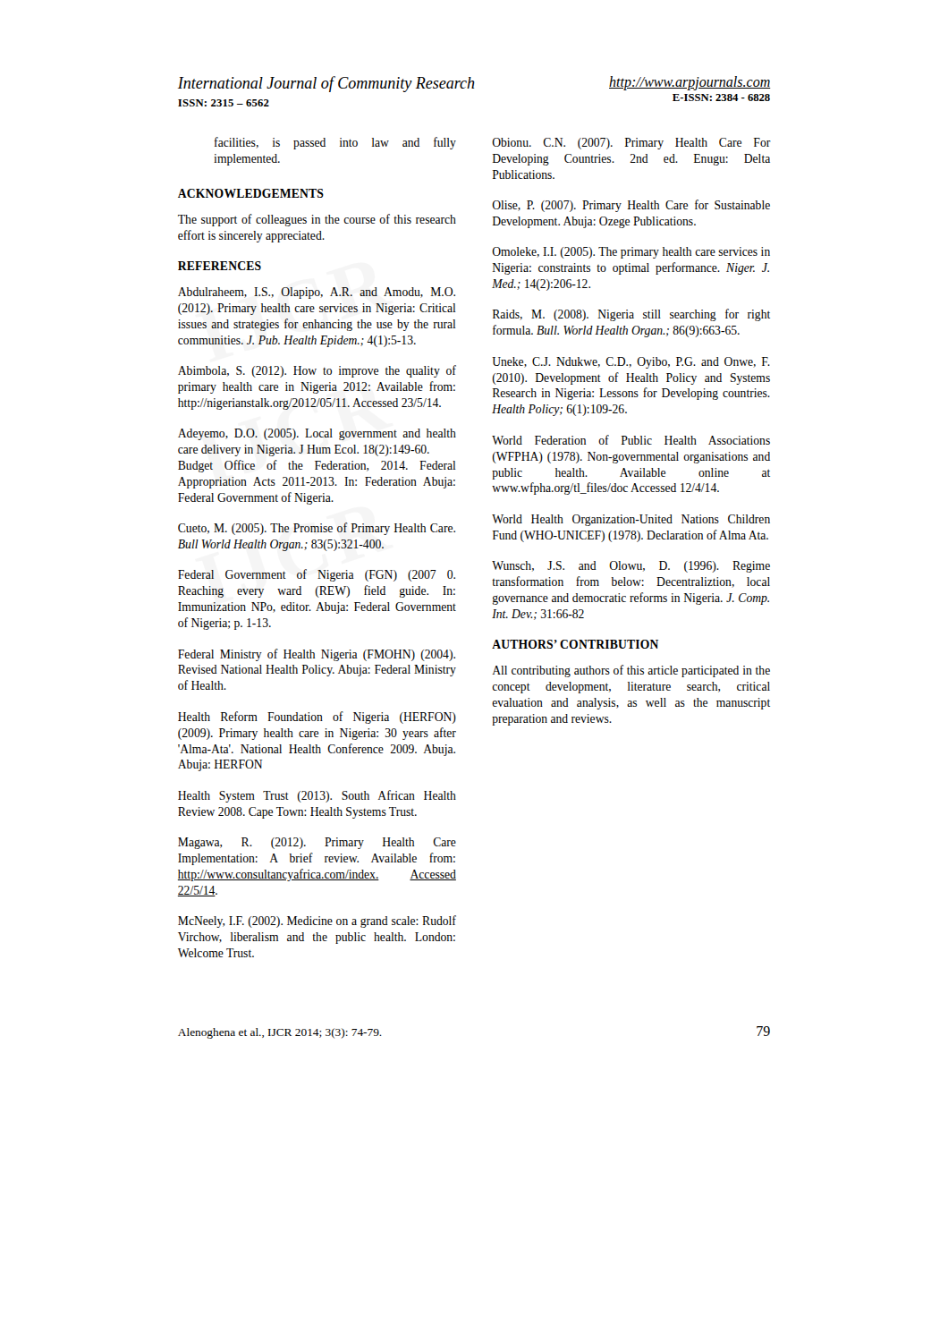IJCR IJCR IJCR
International Journal of Community Research ISSN: 2315 – 6562
http://www.arpjournals.com E-ISSN: 2384 - 6828
facilities, is passed into law and fully implemented.
Acknowledgements
The support of colleagues in the course of this research effort is sincerely appreciated.
References
Abdulraheem, I.S., Olapipo, A.R. and Amodu, M.O. (2012). Primary health care services in Nigeria: Critical issues and strategies for enhancing the use by the rural communities. J. Pub. Health Epidem.; 4(1):5-13.
Abimbola, S. (2012). How to improve the quality of primary health care in Nigeria 2012: Available from: http://nigerianstalk.org/2012/05/11. Accessed 23/5/14.
Adeyemo, D.O. (2005). Local government and health care delivery in Nigeria. J Hum Ecol. 18(2):149-60.
Budget Office of the Federation, 2014. Federal Appropriation Acts 2011-2013. In: Federation Abuja: Federal Government of Nigeria.
Cueto, M. (2005). The Promise of Primary Health Care. Bull World Health Organ.; 83(5):321-400.
Federal Government of Nigeria (FGN) (2007 0. Reaching every ward (REW) field guide. In: Immunization NPo, editor. Abuja: Federal Government of Nigeria; p. 1-13.
Federal Ministry of Health Nigeria (FMOHN) (2004). Revised National Health Policy. Abuja: Federal Ministry of Health.
Health Reform Foundation of Nigeria (HERFON) (2009). Primary health care in Nigeria: 30 years after 'Alma-Ata'. National Health Conference 2009. Abuja. Abuja: HERFON
Health System Trust (2013). South African Health Review 2008. Cape Town: Health Systems Trust.
Magawa, R. (2012). Primary Health Care Implementation: A brief review. Available from: http://www.consultancyafrica.com/index. Accessed 22/5/14.
McNeely, I.F. (2002). Medicine on a grand scale: Rudolf Virchow, liberalism and the public health. London: Welcome Trust.
Obionu. C.N. (2007). Primary Health Care For Developing Countries. 2nd ed. Enugu: Delta Publications.
Olise, P. (2007). Primary Health Care for Sustainable Development. Abuja: Ozege Publications.
Omoleke, I.I. (2005). The primary health care services in Nigeria: constraints to optimal performance. Niger. J. Med.; 14(2):206-12.
Raids, M. (2008). Nigeria still searching for right formula. Bull. World Health Organ.; 86(9):663-65.
Uneke, C.J. Ndukwe, C.D., Oyibo, P.G. and Onwe, F. (2010). Development of Health Policy and Systems Research in Nigeria: Lessons for Developing countries. Health Policy; 6(1):109-26.
World Federation of Public Health Associations (WFPHA) (1978). Non-governmental organisations and public health. Available online at www.wfpha.org/tl_files/doc Accessed 12/4/14.
World Health Organization-United Nations Children Fund (WHO-UNICEF) (1978). Declaration of Alma Ata.
Wunsch, J.S. and Olowu, D. (1996). Regime transformation from below: Decentraliztion, local governance and democratic reforms in Nigeria. J. Comp. Int. Dev.; 31:66-82
Authors’ Contribution
All contributing authors of this article participated in the concept development, literature search, critical evaluation and analysis, as well as the manuscript preparation and reviews.
Alenoghena et al., IJCR 2014; 3(3): 74-79.
79